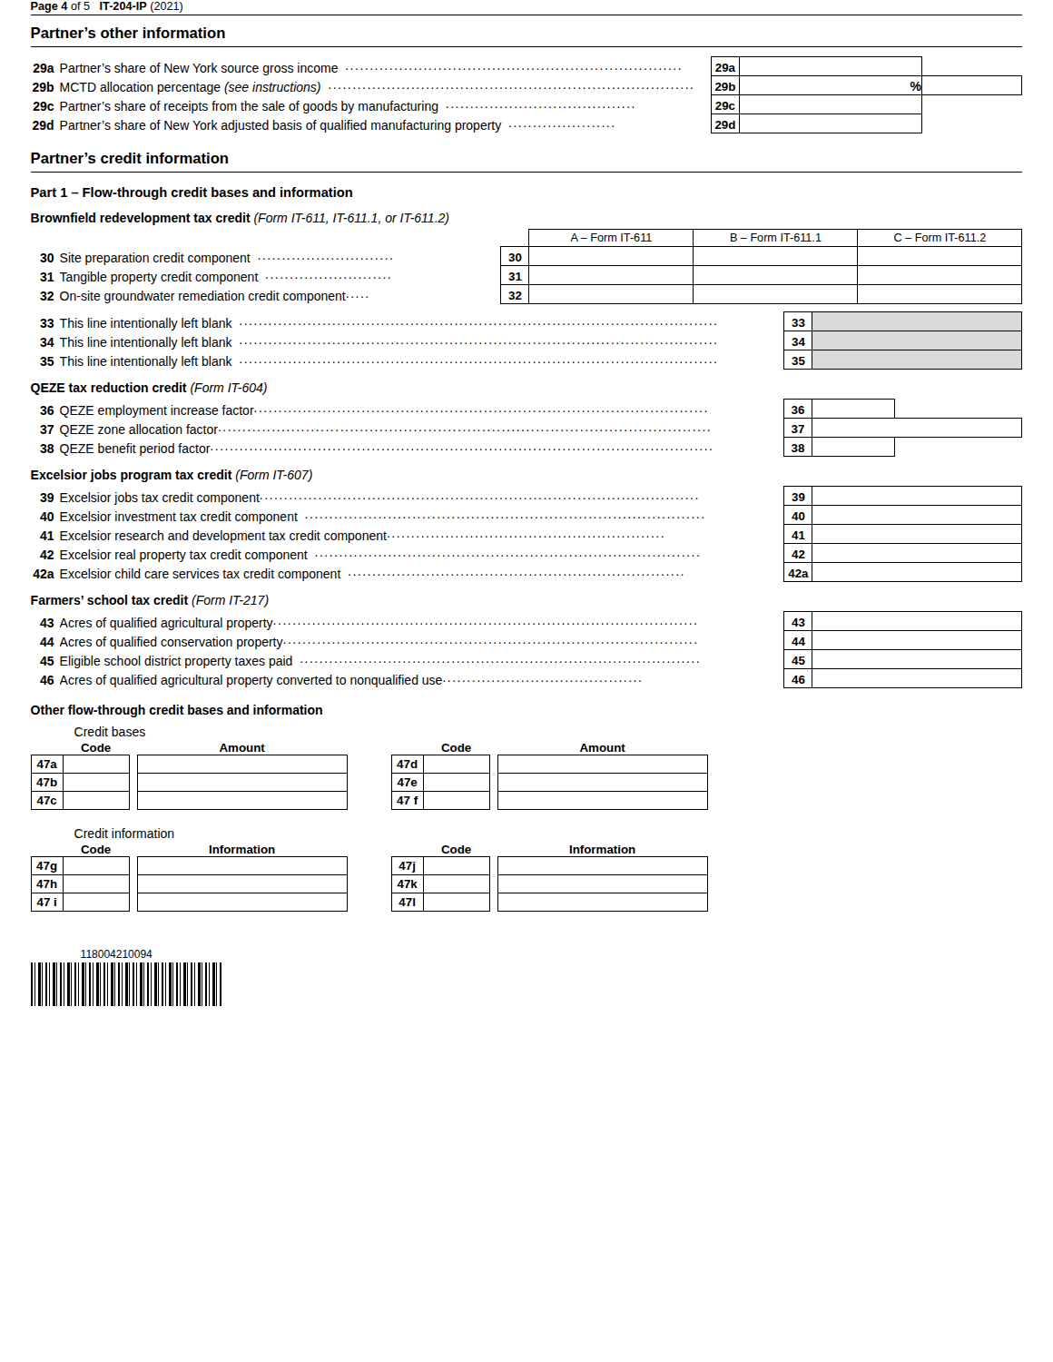Page 4 of 5 IT-204-IP (2021)
Partner’s other information
| 29a | Partner’s share of New York source gross income ..................................................................... | 29a | | |
| 29b | MCTD allocation percentage (see instructions) ........................................................................... | 29b | % | |
| 29c | Partner’s share of receipts from the sale of goods by manufacturing ....................................... | 29c | | |
| 29d | Partner’s share of New York adjusted basis of qualified manufacturing property ...................... | 29d | | |
Partner’s credit information
Part 1 – Flow-through credit bases and information
Brownfield redevelopment tax credit (Form IT-611, IT-611.1, or IT-611.2)
| | | | A – Form IT-611 | B – Form IT-611.1 | C – Form IT-611.2 |
| 30 | Site preparation credit component ............................ | 30 | | | |
| 31 | Tangible property credit component .......................... | 31 | | | |
| 32 | On-site groundwater remediation credit component ..... | 32 | | | |
| 33 | This line intentionally left blank .................................................................................................. | 33 | |
| 34 | This line intentionally left blank .................................................................................................. | 34 | |
| 35 | This line intentionally left blank .................................................................................................. | 35 | |
QEZE tax reduction credit (Form IT-604)
| 36 | QEZE employment increase factor ............................................................................................. | 36 | | |
| 37 | QEZE zone allocation factor ..................................................................................................... | 37 | |
| 38 | QEZE benefit period factor ....................................................................................................... | 38 | | |
Excelsior jobs program tax credit (Form IT-607)
| 39 | Excelsior jobs tax credit component .......................................................................................... | 39 | |
| 40 | Excelsior investment tax credit component .................................................................................. | 40 | |
| 41 | Excelsior research and development tax credit component ......................................................... | 41 | |
| 42 | Excelsior real property tax credit component ............................................................................... | 42 | |
| 42a | Excelsior child care services tax credit component ..................................................................... | 42a | |
Farmers’ school tax credit (Form IT-217)
| 43 | Acres of qualified agricultural property ....................................................................................... | 43 | |
| 44 | Acres of qualified conservation property ..................................................................................... | 44 | |
| 45 | Eligible school district property taxes paid .................................................................................. | 45 | |
| 46 | Acres of qualified agricultural property converted to nonqualified use ......................................... | 46 | |
Other flow-through credit bases and information
Credit bases
| | Code | | Amount | | | Code | | Amount |
| 47a | | | | | 47d | | | |
| 47b | | | | | 47e | | | |
| 47c | | | | | 47 f | | | |
Credit information
| | Code | | Information | | | Code | | Information |
| 47g | | | | | 47j | | | |
| 47h | | | | | 47k | | | |
| 47 i | | | | | 47l | | | |
118004210094